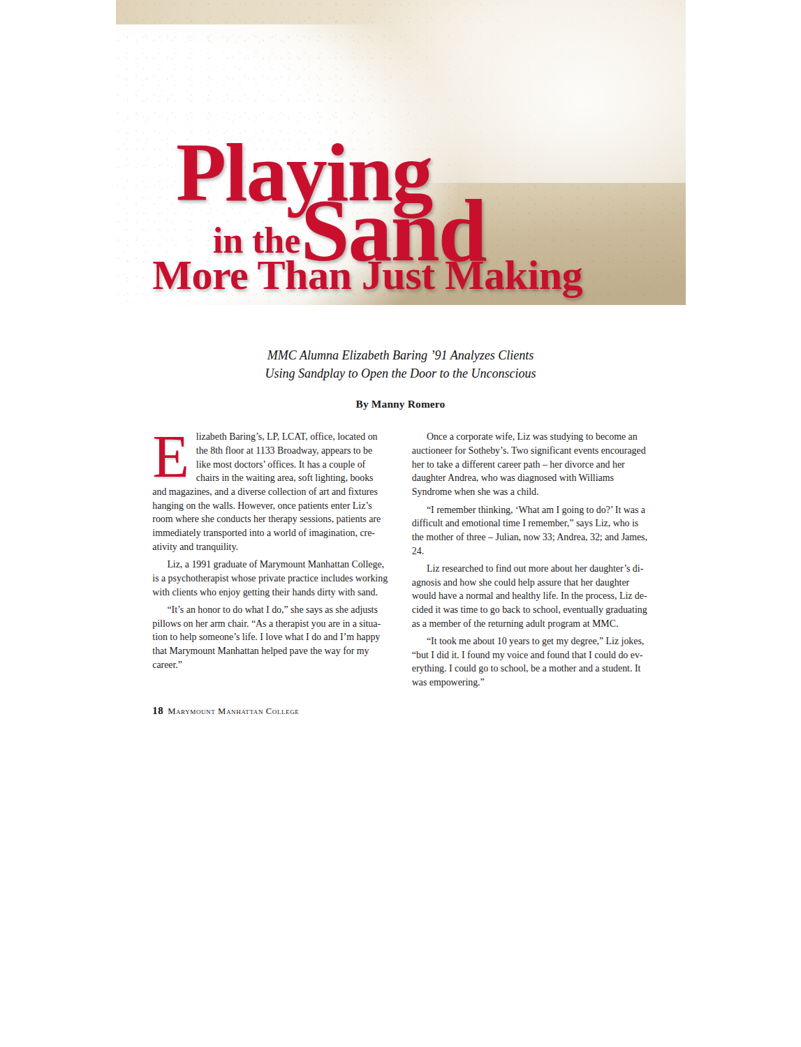Playing in the Sand More Than Just Making
MMC Alumna Elizabeth Baring ’91 Analyzes Clients
Using Sandplay to Open the Door to the Unconscious
By Manny Romero
Elizabeth Baring’s, LP, LCAT, office, located on the 8th floor at 1133 Broadway, appears to be like most doctors’ offices. It has a couple of chairs in the waiting area, soft lighting, books and magazines, and a diverse collection of art and fixtures hanging on the walls. However, once patients enter Liz’s room where she conducts her therapy sessions, patients are immediately transported into a world of imagination, creativity and tranquility.
Liz, a 1991 graduate of Marymount Manhattan College, is a psychotherapist whose private practice includes working with clients who enjoy getting their hands dirty with sand.
“It’s an honor to do what I do,” she says as she adjusts pillows on her arm chair. “As a therapist you are in a situation to help someone’s life. I love what I do and I’m happy that Marymount Manhattan helped pave the way for my career.”
Once a corporate wife, Liz was studying to become an auctioneer for Sotheby’s. Two significant events encouraged her to take a different career path – her divorce and her daughter Andrea, who was diagnosed with Williams Syndrome when she was a child.
“I remember thinking, ‘What am I going to do?’ It was a difficult and emotional time I remember,” says Liz, who is the mother of three – Julian, now 33; Andrea, 32; and James, 24.
Liz researched to find out more about her daughter’s diagnosis and how she could help assure that her daughter would have a normal and healthy life. In the process, Liz decided it was time to go back to school, eventually graduating as a member of the returning adult program at MMC.
“It took me about 10 years to get my degree,” Liz jokes, “but I did it. I found my voice and found that I could do everything. I could go to school, be a mother and a student. It was empowering.”
18 Marymount Manhattan College